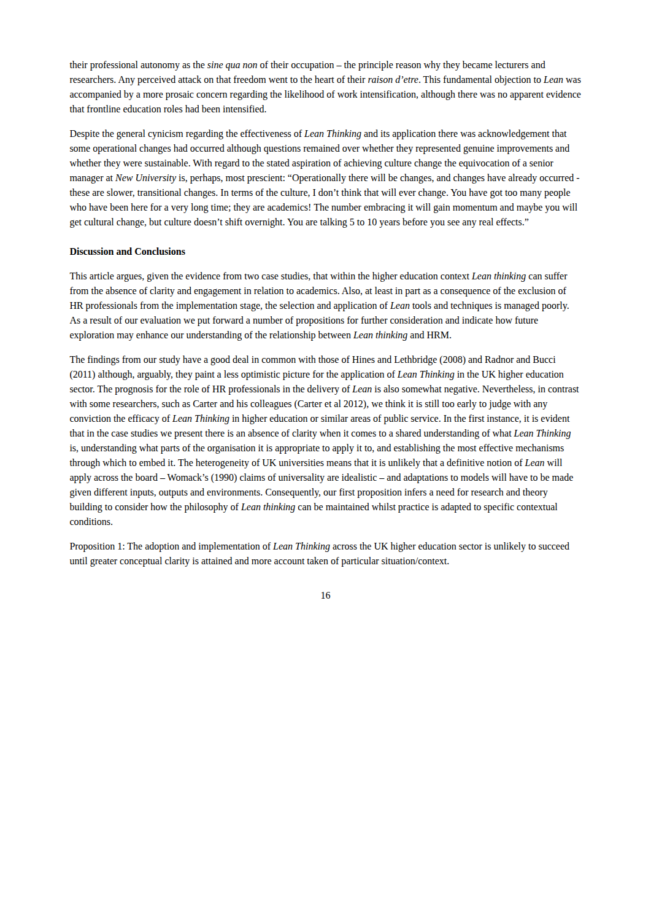their professional autonomy as the sine qua non of their occupation – the principle reason why they became lecturers and researchers. Any perceived attack on that freedom went to the heart of their raison d’etre. This fundamental objection to Lean was accompanied by a more prosaic concern regarding the likelihood of work intensification, although there was no apparent evidence that frontline education roles had been intensified.
Despite the general cynicism regarding the effectiveness of Lean Thinking and its application there was acknowledgement that some operational changes had occurred although questions remained over whether they represented genuine improvements and whether they were sustainable. With regard to the stated aspiration of achieving culture change the equivocation of a senior manager at New University is, perhaps, most prescient: “Operationally there will be changes, and changes have already occurred - these are slower, transitional changes. In terms of the culture, I don’t think that will ever change. You have got too many people who have been here for a very long time; they are academics! The number embracing it will gain momentum and maybe you will get cultural change, but culture doesn’t shift overnight. You are talking 5 to 10 years before you see any real effects.”
Discussion and Conclusions
This article argues, given the evidence from two case studies, that within the higher education context Lean thinking can suffer from the absence of clarity and engagement in relation to academics. Also, at least in part as a consequence of the exclusion of HR professionals from the implementation stage, the selection and application of Lean tools and techniques is managed poorly. As a result of our evaluation we put forward a number of propositions for further consideration and indicate how future exploration may enhance our understanding of the relationship between Lean thinking and HRM.
The findings from our study have a good deal in common with those of Hines and Lethbridge (2008) and Radnor and Bucci (2011) although, arguably, they paint a less optimistic picture for the application of Lean Thinking in the UK higher education sector. The prognosis for the role of HR professionals in the delivery of Lean is also somewhat negative. Nevertheless, in contrast with some researchers, such as Carter and his colleagues (Carter et al 2012), we think it is still too early to judge with any conviction the efficacy of Lean Thinking in higher education or similar areas of public service. In the first instance, it is evident that in the case studies we present there is an absence of clarity when it comes to a shared understanding of what Lean Thinking is, understanding what parts of the organisation it is appropriate to apply it to, and establishing the most effective mechanisms through which to embed it. The heterogeneity of UK universities means that it is unlikely that a definitive notion of Lean will apply across the board – Womack’s (1990) claims of universality are idealistic – and adaptations to models will have to be made given different inputs, outputs and environments. Consequently, our first proposition infers a need for research and theory building to consider how the philosophy of Lean thinking can be maintained whilst practice is adapted to specific contextual conditions.
Proposition 1: The adoption and implementation of Lean Thinking across the UK higher education sector is unlikely to succeed until greater conceptual clarity is attained and more account taken of particular situation/context.
16